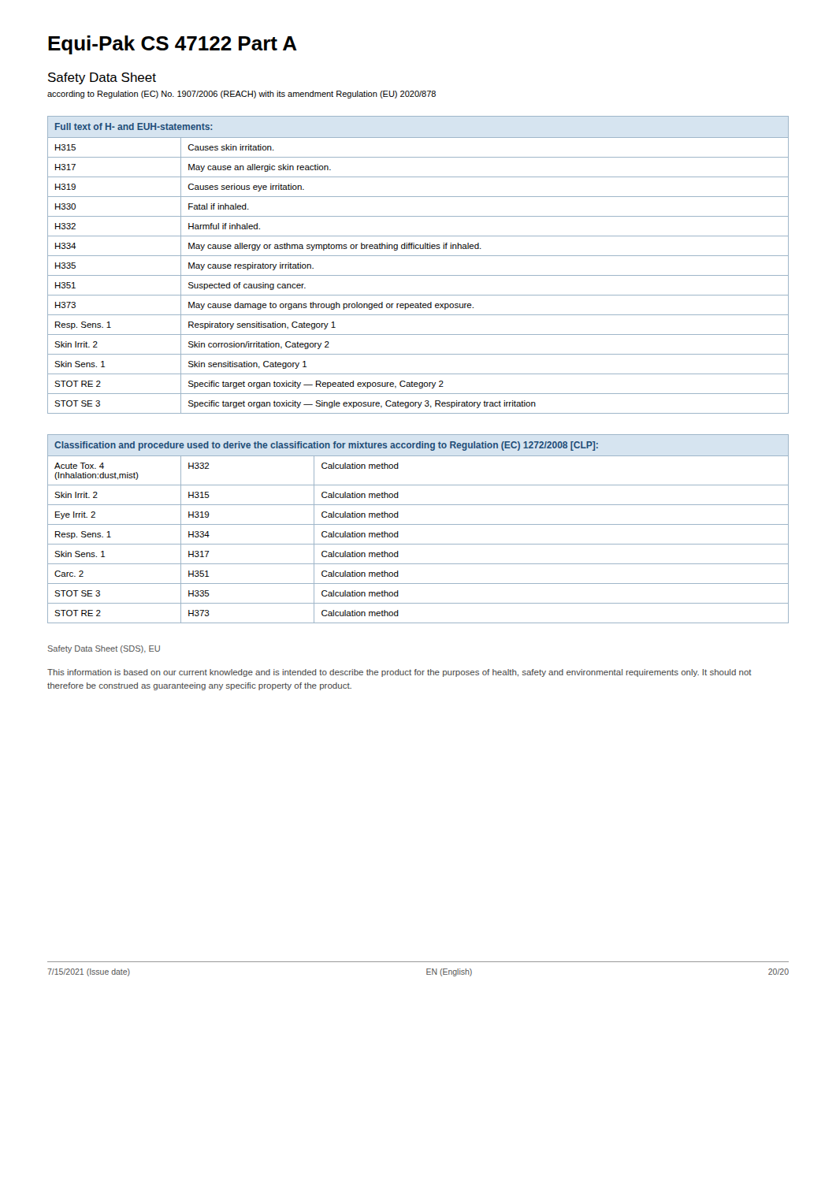Equi-Pak CS 47122 Part A
Safety Data Sheet
according to Regulation (EC) No. 1907/2006 (REACH) with its amendment Regulation (EU) 2020/878
| Full text of H- and EUH-statements: |
| --- |
| H315 | Causes skin irritation. |
| H317 | May cause an allergic skin reaction. |
| H319 | Causes serious eye irritation. |
| H330 | Fatal if inhaled. |
| H332 | Harmful if inhaled. |
| H334 | May cause allergy or asthma symptoms or breathing difficulties if inhaled. |
| H335 | May cause respiratory irritation. |
| H351 | Suspected of causing cancer. |
| H373 | May cause damage to organs through prolonged or repeated exposure. |
| Resp. Sens. 1 | Respiratory sensitisation, Category 1 |
| Skin Irrit. 2 | Skin corrosion/irritation, Category 2 |
| Skin Sens. 1 | Skin sensitisation, Category 1 |
| STOT RE 2 | Specific target organ toxicity — Repeated exposure, Category 2 |
| STOT SE 3 | Specific target organ toxicity — Single exposure, Category 3, Respiratory tract irritation |
| Classification and procedure used to derive the classification for mixtures according to Regulation (EC) 1272/2008 [CLP]: |
| --- |
| Acute Tox. 4 (Inhalation:dust,mist) | H332 | Calculation method |
| Skin Irrit. 2 | H315 | Calculation method |
| Eye Irrit. 2 | H319 | Calculation method |
| Resp. Sens. 1 | H334 | Calculation method |
| Skin Sens. 1 | H317 | Calculation method |
| Carc. 2 | H351 | Calculation method |
| STOT SE 3 | H335 | Calculation method |
| STOT RE 2 | H373 | Calculation method |
Safety Data Sheet (SDS), EU
This information is based on our current knowledge and is intended to describe the product for the purposes of health, safety and environmental requirements only. It should not therefore be construed as guaranteeing any specific property of the product.
7/15/2021 (Issue date) EN (English) 20/20